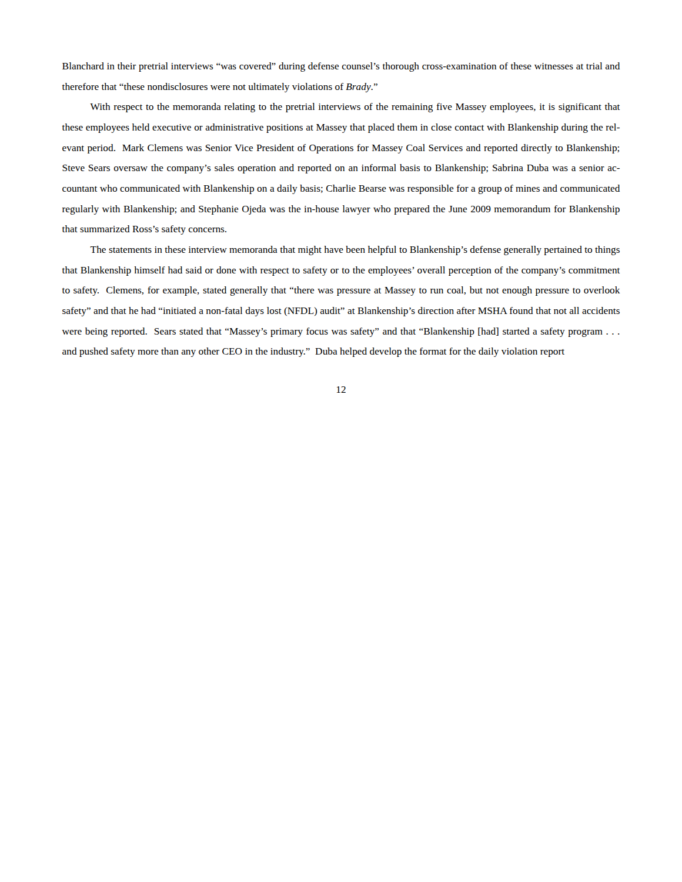Blanchard in their pretrial interviews “was covered” during defense counsel’s thorough cross-examination of these witnesses at trial and therefore that “these nondisclosures were not ultimately violations of Brady.”
With respect to the memoranda relating to the pretrial interviews of the remaining five Massey employees, it is significant that these employees held executive or administrative positions at Massey that placed them in close contact with Blankenship during the relevant period. Mark Clemens was Senior Vice President of Operations for Massey Coal Services and reported directly to Blankenship; Steve Sears oversaw the company’s sales operation and reported on an informal basis to Blankenship; Sabrina Duba was a senior accountant who communicated with Blankenship on a daily basis; Charlie Bearse was responsible for a group of mines and communicated regularly with Blankenship; and Stephanie Ojeda was the in-house lawyer who prepared the June 2009 memorandum for Blankenship that summarized Ross’s safety concerns.
The statements in these interview memoranda that might have been helpful to Blankenship’s defense generally pertained to things that Blankenship himself had said or done with respect to safety or to the employees’ overall perception of the company’s commitment to safety. Clemens, for example, stated generally that “there was pressure at Massey to run coal, but not enough pressure to overlook safety” and that he had “initiated a non-fatal days lost (NFDL) audit” at Blankenship’s direction after MSHA found that not all accidents were being reported. Sears stated that “Massey’s primary focus was safety” and that “Blankenship [had] started a safety program . . . and pushed safety more than any other CEO in the industry.” Duba helped develop the format for the daily violation report
12